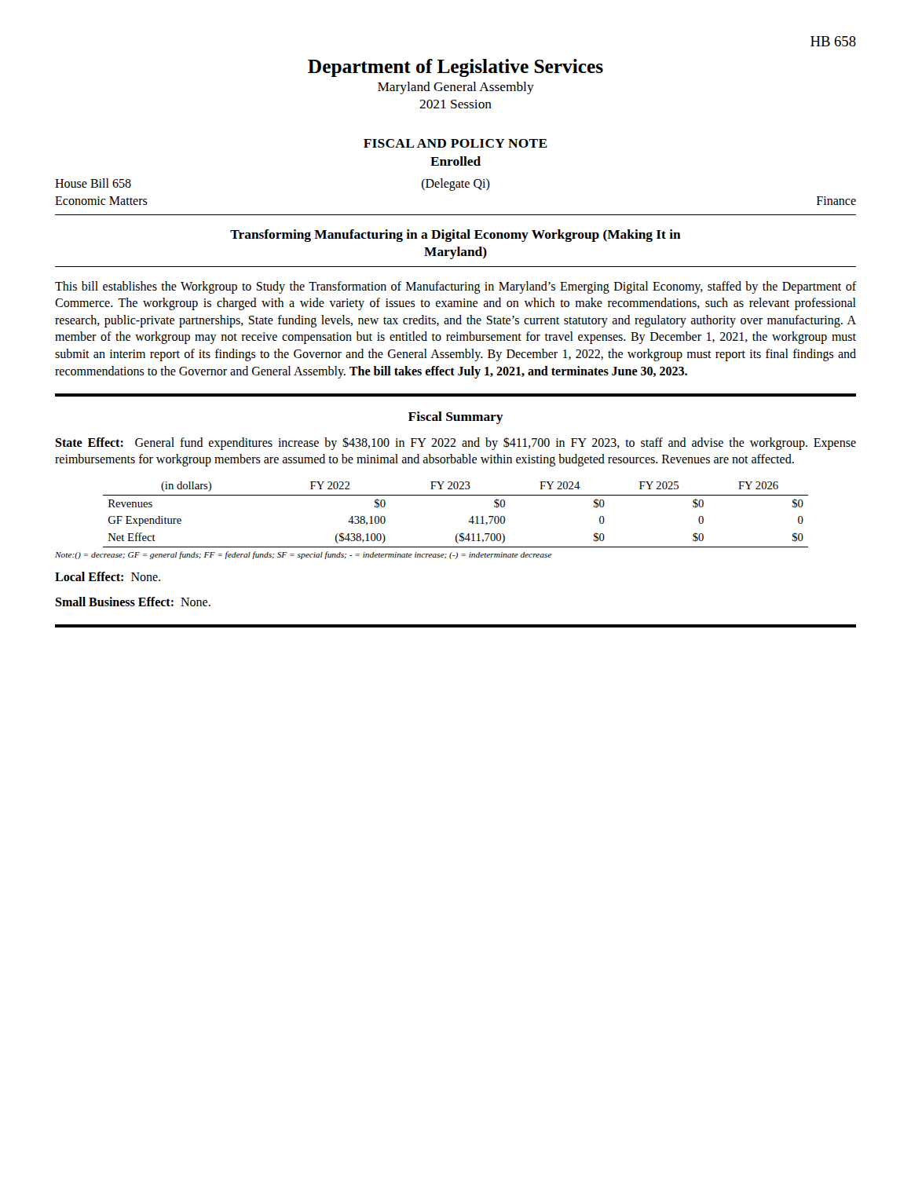HB 658
Department of Legislative Services
Maryland General Assembly
2021 Session
FISCAL AND POLICY NOTE
Enrolled
| House Bill 658 | (Delegate Qi) | |
| Economic Matters | | Finance |
Transforming Manufacturing in a Digital Economy Workgroup (Making It in
Maryland)
This bill establishes the Workgroup to Study the Transformation of Manufacturing in Maryland’s Emerging Digital Economy, staffed by the Department of Commerce. The workgroup is charged with a wide variety of issues to examine and on which to make recommendations, such as relevant professional research, public-private partnerships, State funding levels, new tax credits, and the State’s current statutory and regulatory authority over manufacturing. A member of the workgroup may not receive compensation but is entitled to reimbursement for travel expenses. By December 1, 2021, the workgroup must submit an interim report of its findings to the Governor and the General Assembly. By December 1, 2022, the workgroup must report its final findings and recommendations to the Governor and General Assembly. The bill takes effect July 1, 2021, and terminates June 30, 2023.
Fiscal Summary
State Effect: General fund expenditures increase by $438,100 in FY 2022 and by $411,700 in FY 2023, to staff and advise the workgroup. Expense reimbursements for workgroup members are assumed to be minimal and absorbable within existing budgeted resources. Revenues are not affected.
| (in dollars) | FY 2022 | FY 2023 | FY 2024 | FY 2025 | FY 2026 |
| --- | --- | --- | --- | --- | --- |
| Revenues | $0 | $0 | $0 | $0 | $0 |
| GF Expenditure | 438,100 | 411,700 | 0 | 0 | 0 |
| Net Effect | ($438,100) | ($411,700) | $0 | $0 | $0 |
Note:() = decrease; GF = general funds; FF = federal funds; SF = special funds; - = indeterminate increase; (-) = indeterminate decrease
Local Effect: None.
Small Business Effect: None.